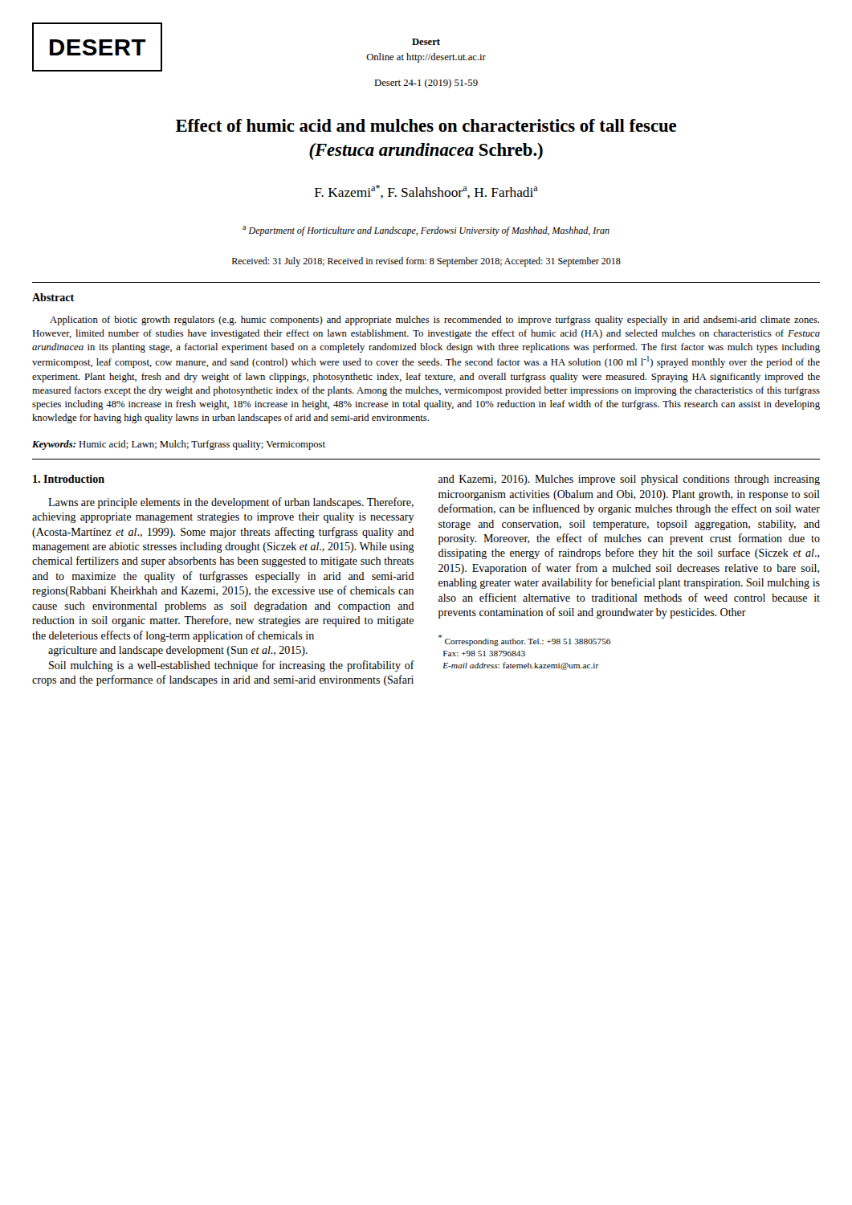DESERT
Desert
Online at http://desert.ut.ac.ir
Desert 24-1 (2019) 51-59
Effect of humic acid and mulches on characteristics of tall fescue
(Festuca arundinacea Schreb.)
F. Kazemia*, F. Salahshoora, H. Farhadia
a Department of Horticulture and Landscape, Ferdowsi University of Mashhad, Mashhad, Iran
Received: 31 July 2018; Received in revised form: 8 September 2018; Accepted: 31 September 2018
Abstract
Application of biotic growth regulators (e.g. humic components) and appropriate mulches is recommended to improve turfgrass quality especially in arid andsemi-arid climate zones. However, limited number of studies have investigated their effect on lawn establishment. To investigate the effect of humic acid (HA) and selected mulches on characteristics of Festuca arundinacea in its planting stage, a factorial experiment based on a completely randomized block design with three replications was performed. The first factor was mulch types including vermicompost, leaf compost, cow manure, and sand (control) which were used to cover the seeds. The second factor was a HA solution (100 ml l-1) sprayed monthly over the period of the experiment. Plant height, fresh and dry weight of lawn clippings, photosynthetic index, leaf texture, and overall turfgrass quality were measured. Spraying HA significantly improved the measured factors except the dry weight and photosynthetic index of the plants. Among the mulches, vermicompost provided better impressions on improving the characteristics of this turfgrass species including 48% increase in fresh weight, 18% increase in height, 48% increase in total quality, and 10% reduction in leaf width of the turfgrass. This research can assist in developing knowledge for having high quality lawns in urban landscapes of arid and semi-arid environments.
Keywords: Humic acid; Lawn; Mulch; Turfgrass quality; Vermicompost
1. Introduction
Lawns are principle elements in the development of urban landscapes. Therefore, achieving appropriate management strategies to improve their quality is necessary (Acosta-Martínez et al., 1999). Some major threats affecting turfgrass quality and management are abiotic stresses including drought (Siczek et al., 2015). While using chemical fertilizers and super absorbents has been suggested to mitigate such threats and to maximize the quality of turfgrasses especially in arid and semi-arid regions(Rabbani Kheirkhah and Kazemi, 2015), the excessive use of chemicals can cause such environmental problems as soil degradation and compaction and reduction in soil organic matter. Therefore, new strategies are required to mitigate the deleterious effects of long-term application of chemicals in
agriculture and landscape development (Sun et al., 2015).
Soil mulching is a well-established technique for increasing the profitability of crops and the performance of landscapes in arid and semi-arid environments (Safari and Kazemi, 2016). Mulches improve soil physical conditions through increasing microorganism activities (Obalum and Obi, 2010). Plant growth, in response to soil deformation, can be influenced by organic mulches through the effect on soil water storage and conservation, soil temperature, topsoil aggregation, stability, and porosity. Moreover, the effect of mulches can prevent crust formation due to dissipating the energy of raindrops before they hit the soil surface (Siczek et al., 2015). Evaporation of water from a mulched soil decreases relative to bare soil, enabling greater water availability for beneficial plant transpiration. Soil mulching is also an efficient alternative to traditional methods of weed control because it prevents contamination of soil and groundwater by pesticides. Other
* Corresponding author. Tel.: +98 51 38805756
Fax: +98 51 38796843
E-mail address: fatemeh.kazemi@um.ac.ir